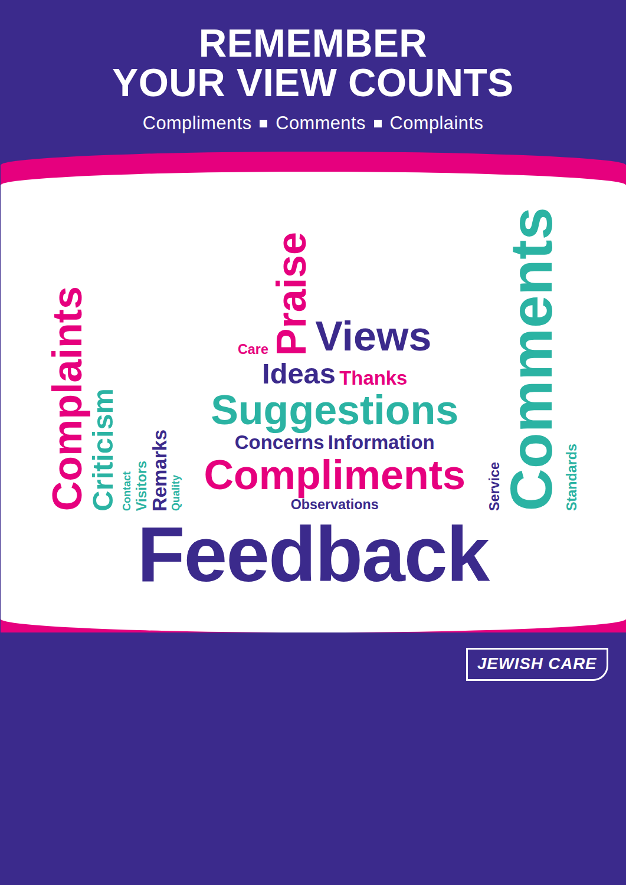Remember
Your View Counts
Compliments Comments Complaints
Complaints Criticism
Contact Visitors Remarks Quality
Care Praise Views
Ideas Thanks
Suggestions
Concerns Information
Compliments
Observations
Service Comments
Standards
Feedback
Jewish Care